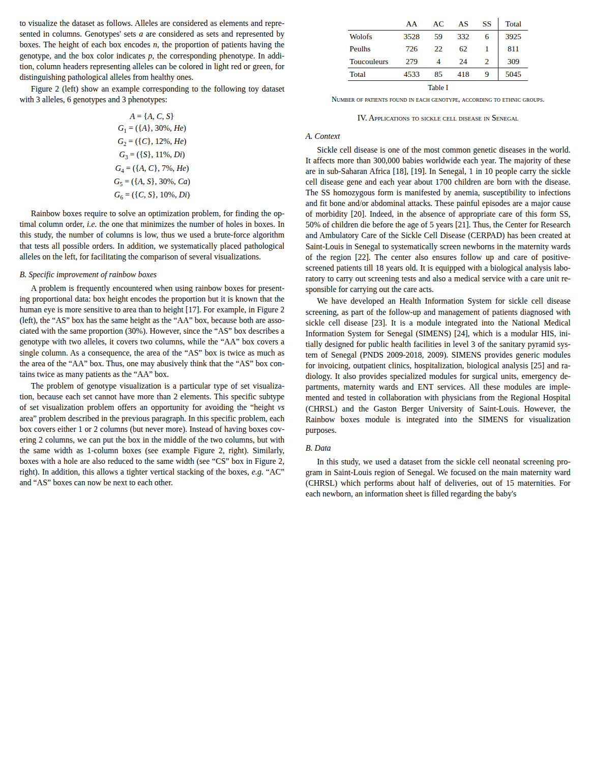to visualize the dataset as follows. Alleles are considered as elements and represented in columns. Genotypes' sets a are considered as sets and represented by boxes. The height of each box encodes n, the proportion of patients having the genotype, and the box color indicates p, the corresponding phenotype. In addition, column headers representing alleles can be colored in light red or green, for distinguishing pathological alleles from healthy ones.
Figure 2 (left) show an example corresponding to the following toy dataset with 3 alleles, 6 genotypes and 3 phenotypes:
A = {A, C, S} G1 = ({A}, 30%, He) G2 = ({C}, 12%, He) G3 = ({S}, 11%, Di) G4 = ({A, C}, 7%, He) G5 = ({A, S}, 30%, Ca) G6 = ({C, S}, 10%, Di)
Rainbow boxes require to solve an optimization problem, for finding the optimal column order, i.e. the one that minimizes the number of holes in boxes. In this study, the number of columns is low, thus we used a brute-force algorithm that tests all possible orders. In addition, we systematically placed pathological alleles on the left, for facilitating the comparison of several visualizations.
B. Specific improvement of rainbow boxes
A problem is frequently encountered when using rainbow boxes for presenting proportional data: box height encodes the proportion but it is known that the human eye is more sensitive to area than to height [17]. For example, in Figure 2 (left), the “AS” box has the same height as the “AA” box, because both are associated with the same proportion (30%). However, since the “AS” box describes a genotype with two alleles, it covers two columns, while the “AA” box covers a single column. As a consequence, the area of the “AS” box is twice as much as the area of the “AA” box. Thus, one may abusively think that the “AS” box contains twice as many patients as the “AA” box.
The problem of genotype visualization is a particular type of set visualization, because each set cannot have more than 2 elements. This specific subtype of set visualization problem offers an opportunity for avoiding the “height vs area” problem described in the previous paragraph. In this specific problem, each box covers either 1 or 2 columns (but never more). Instead of having boxes covering 2 columns, we can put the box in the middle of the two columns, but with the same width as 1-column boxes (see example Figure 2, right). Similarly, boxes with a hole are also reduced to the same width (see “CS” box in Figure 2, right). In addition, this allows a tighter vertical stacking of the boxes, e.g. “AC” and “AS” boxes can now be next to each other.
| | AA | AC | AS | SS | Total |
| --- | --- | --- | --- | --- | --- |
| Wolofs | 3528 | 59 | 332 | 6 | 3925 |
| Peulhs | 726 | 22 | 62 | 1 | 811 |
| Toucouleurs | 279 | 4 | 24 | 2 | 309 |
| Total | 4533 | 85 | 418 | 9 | 5045 |
Table I
Number of patients found in each genotype, according to ethnic groups.
IV. Applications to sickle cell disease in Senegal
A. Context
Sickle cell disease is one of the most common genetic diseases in the world. It affects more than 300,000 babies worldwide each year. The majority of these are in sub-Saharan Africa [18], [19]. In Senegal, 1 in 10 people carry the sickle cell disease gene and each year about 1700 children are born with the disease. The SS homozygous form is manifested by anemia, susceptibility to infections and fit bone and/or abdominal attacks. These painful episodes are a major cause of morbidity [20]. Indeed, in the absence of appropriate care of this form SS, 50% of children die before the age of 5 years [21]. Thus, the Center for Research and Ambulatory Care of the Sickle Cell Disease (CERPAD) has been created at Saint-Louis in Senegal to systematically screen newborns in the maternity wards of the region [22]. The center also ensures follow up and care of positive-screened patients till 18 years old. It is equipped with a biological analysis laboratory to carry out screening tests and also a medical service with a care unit responsible for carrying out the care acts.
We have developed an Health Information System for sickle cell disease screening, as part of the follow-up and management of patients diagnosed with sickle cell disease [23]. It is a module integrated into the National Medical Information System for Senegal (SIMENS) [24], which is a modular HIS, initially designed for public health facilities in level 3 of the sanitary pyramid system of Senegal (PNDS 2009-2018, 2009). SIMENS provides generic modules for invoicing, outpatient clinics, hospitalization, biological analysis [25] and radiology. It also provides specialized modules for surgical units, emergency departments, maternity wards and ENT services. All these modules are implemented and tested in collaboration with physicians from the Regional Hospital (CHRSL) and the Gaston Berger University of Saint-Louis. However, the Rainbow boxes module is integrated into the SIMENS for visualization purposes.
B. Data
In this study, we used a dataset from the sickle cell neonatal screening program in Saint-Louis region of Senegal. We focused on the main maternity ward (CHRSL) which performs about half of deliveries, out of 15 maternities. For each newborn, an information sheet is filled regarding the baby's